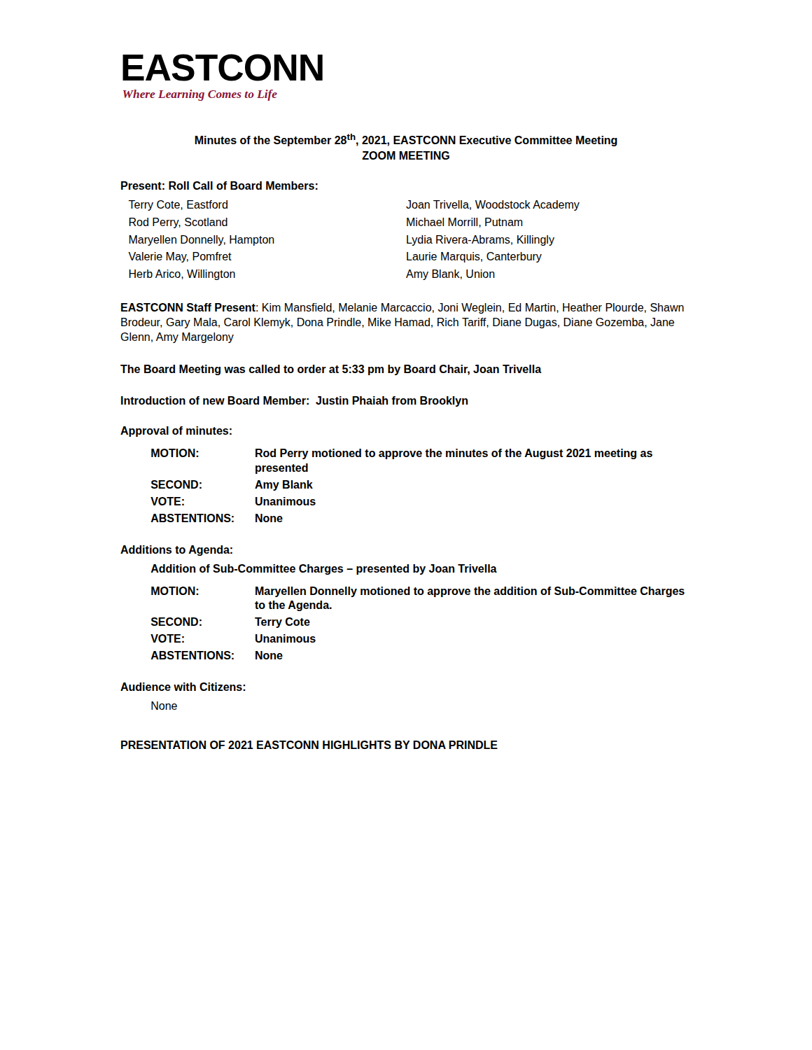EASTCONN
Where Learning Comes to Life
Minutes of the September 28th, 2021, EASTCONN Executive Committee Meeting ZOOM MEETING
Present: Roll Call of Board Members:
| Terry Cote, Eastford | Joan Trivella, Woodstock Academy |
| Rod Perry, Scotland | Michael Morrill, Putnam |
| Maryellen Donnelly, Hampton | Lydia Rivera-Abrams, Killingly |
| Valerie May, Pomfret | Laurie Marquis, Canterbury |
| Herb Arico, Willington | Amy Blank, Union |
EASTCONN Staff Present: Kim Mansfield, Melanie Marcaccio, Joni Weglein, Ed Martin, Heather Plourde, Shawn Brodeur, Gary Mala, Carol Klemyk, Dona Prindle, Mike Hamad, Rich Tariff, Diane Dugas, Diane Gozemba, Jane Glenn, Amy Margelony
The Board Meeting was called to order at 5:33 pm by Board Chair, Joan Trivella
Introduction of new Board Member: Justin Phaiah from Brooklyn
Approval of minutes:
| MOTION: | Rod Perry motioned to approve the minutes of the August 2021 meeting as presented |
| SECOND: | Amy Blank |
| VOTE: | Unanimous |
| ABSTENTIONS: | None |
Additions to Agenda:
Addition of Sub-Committee Charges – presented by Joan Trivella
| MOTION: | Maryellen Donnelly motioned to approve the addition of Sub-Committee Charges to the Agenda. |
| SECOND: | Terry Cote |
| VOTE: | Unanimous |
| ABSTENTIONS: | None |
Audience with Citizens:
None
PRESENTATION OF 2021 EASTCONN HIGHLIGHTS BY DONA PRINDLE